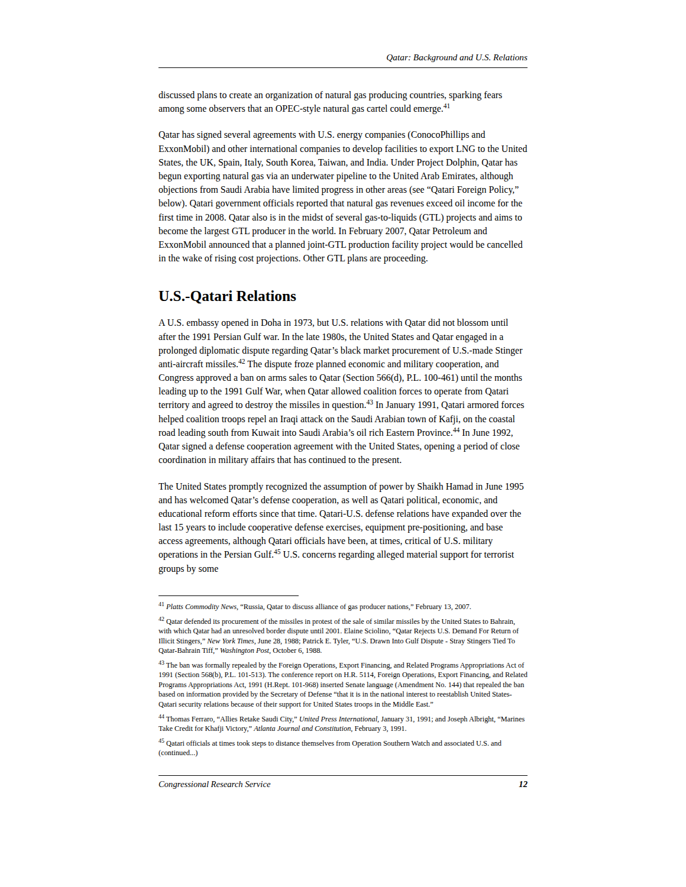Qatar: Background and U.S. Relations
discussed plans to create an organization of natural gas producing countries, sparking fears among some observers that an OPEC-style natural gas cartel could emerge.41
Qatar has signed several agreements with U.S. energy companies (ConocoPhillips and ExxonMobil) and other international companies to develop facilities to export LNG to the United States, the UK, Spain, Italy, South Korea, Taiwan, and India. Under Project Dolphin, Qatar has begun exporting natural gas via an underwater pipeline to the United Arab Emirates, although objections from Saudi Arabia have limited progress in other areas (see “Qatari Foreign Policy,” below). Qatari government officials reported that natural gas revenues exceed oil income for the first time in 2008. Qatar also is in the midst of several gas-to-liquids (GTL) projects and aims to become the largest GTL producer in the world. In February 2007, Qatar Petroleum and ExxonMobil announced that a planned joint-GTL production facility project would be cancelled in the wake of rising cost projections. Other GTL plans are proceeding.
U.S.-Qatari Relations
A U.S. embassy opened in Doha in 1973, but U.S. relations with Qatar did not blossom until after the 1991 Persian Gulf war. In the late 1980s, the United States and Qatar engaged in a prolonged diplomatic dispute regarding Qatar’s black market procurement of U.S.-made Stinger anti-aircraft missiles.42 The dispute froze planned economic and military cooperation, and Congress approved a ban on arms sales to Qatar (Section 566(d), P.L. 100-461) until the months leading up to the 1991 Gulf War, when Qatar allowed coalition forces to operate from Qatari territory and agreed to destroy the missiles in question.43 In January 1991, Qatari armored forces helped coalition troops repel an Iraqi attack on the Saudi Arabian town of Kafji, on the coastal road leading south from Kuwait into Saudi Arabia’s oil rich Eastern Province.44 In June 1992, Qatar signed a defense cooperation agreement with the United States, opening a period of close coordination in military affairs that has continued to the present.
The United States promptly recognized the assumption of power by Shaikh Hamad in June 1995 and has welcomed Qatar’s defense cooperation, as well as Qatari political, economic, and educational reform efforts since that time. Qatari-U.S. defense relations have expanded over the last 15 years to include cooperative defense exercises, equipment pre-positioning, and base access agreements, although Qatari officials have been, at times, critical of U.S. military operations in the Persian Gulf.45 U.S. concerns regarding alleged material support for terrorist groups by some
41 Platts Commodity News, “Russia, Qatar to discuss alliance of gas producer nations,” February 13, 2007.
42 Qatar defended its procurement of the missiles in protest of the sale of similar missiles by the United States to Bahrain, with which Qatar had an unresolved border dispute until 2001. Elaine Sciolino, “Qatar Rejects U.S. Demand For Return of Illicit Stingers,” New York Times, June 28, 1988; Patrick E. Tyler, “U.S. Drawn Into Gulf Dispute - Stray Stingers Tied To Qatar-Bahrain Tiff,” Washington Post, October 6, 1988.
43 The ban was formally repealed by the Foreign Operations, Export Financing, and Related Programs Appropriations Act of 1991 (Section 568(b), P.L. 101-513). The conference report on H.R. 5114, Foreign Operations, Export Financing, and Related Programs Appropriations Act, 1991 (H.Rept. 101-968) inserted Senate language (Amendment No. 144) that repealed the ban based on information provided by the Secretary of Defense “that it is in the national interest to reestablish United States-Qatari security relations because of their support for United States troops in the Middle East.”
44 Thomas Ferraro, “Allies Retake Saudi City,” United Press International, January 31, 1991; and Joseph Albright, “Marines Take Credit for Khafji Victory,” Atlanta Journal and Constitution, February 3, 1991.
45 Qatari officials at times took steps to distance themselves from Operation Southern Watch and associated U.S. and (continued...)
Congressional Research Service 12